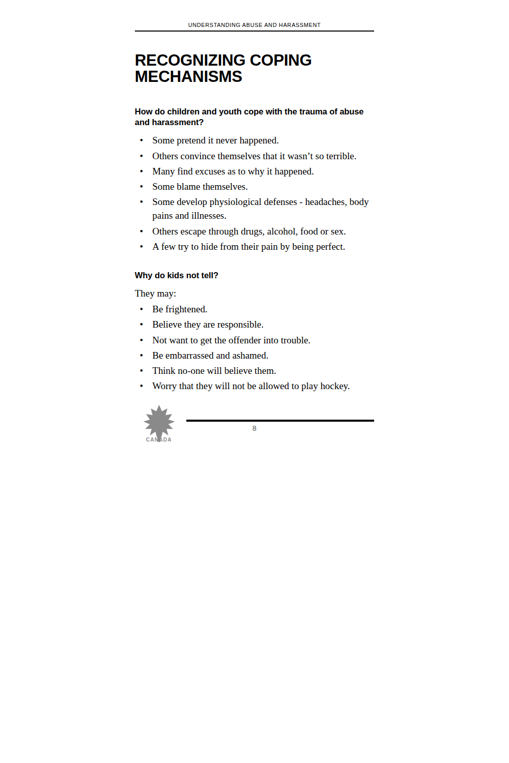Understanding Abuse and Harassment
RECOGNIZING COPING MECHANISMS
How do children and youth cope with the trauma of abuse and harassment?
Some pretend it never happened.
Others convince themselves that it wasn’t so terrible.
Many find excuses as to why it happened.
Some blame themselves.
Some develop physiological defenses - headaches, body pains and illnesses.
Others escape through drugs, alcohol, food or sex.
A few try to hide from their pain by being perfect.
Why do kids not tell?
They may:
Be frightened.
Believe they are responsible.
Not want to get the offender into trouble.
Be embarrassed and ashamed.
Think no-one will believe them.
Worry that they will not be allowed to play hockey.
8
CANADA